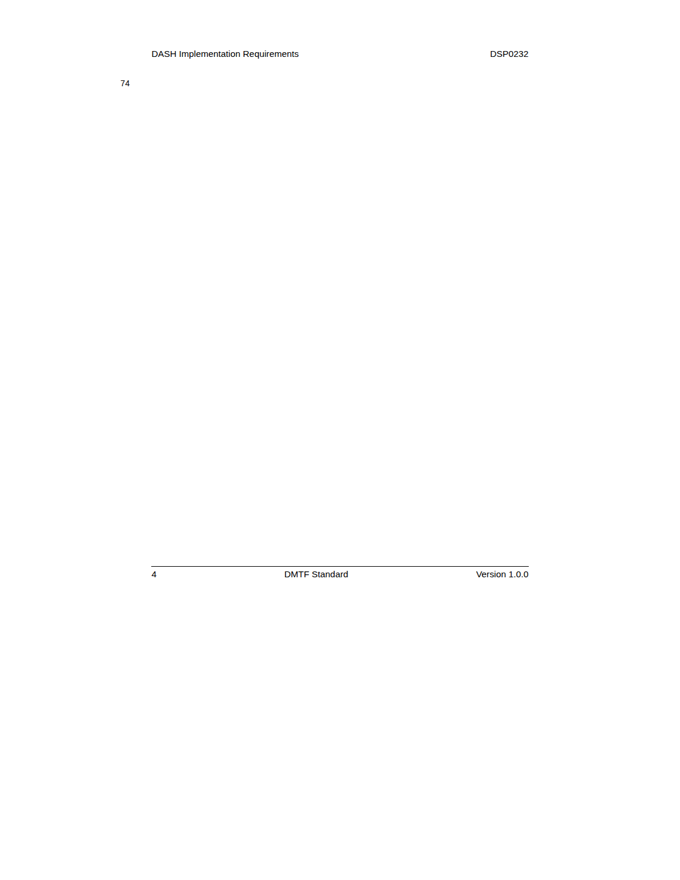DASH Implementation Requirements
DSP0232
74
4
DMTF Standard
Version 1.0.0